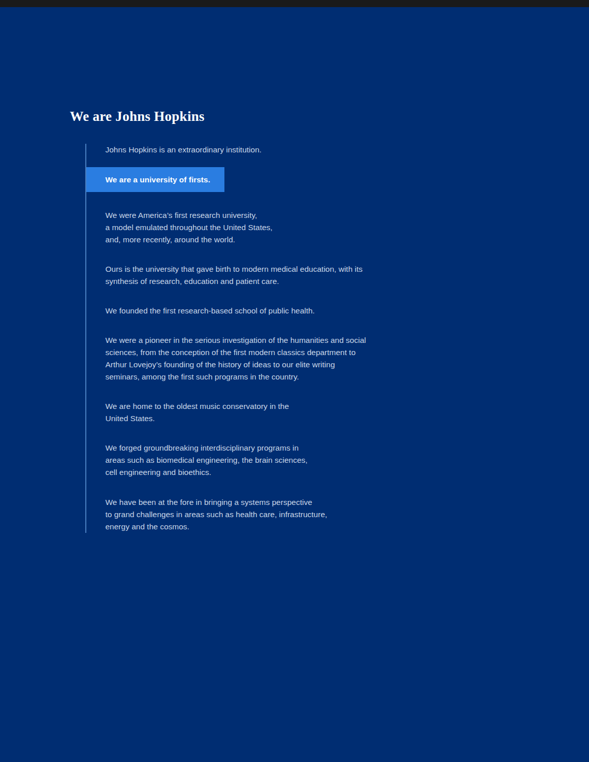We are Johns Hopkins
Johns Hopkins is an extraordinary institution.
We are a university of firsts.
We were America’s first research university,
a model emulated throughout the United States,
and, more recently, around the world.
Ours is the university that gave birth to modern medical education, with its synthesis of research, education and patient care.
We founded the first research-based school of public health.
We were a pioneer in the serious investigation of the humanities and social sciences, from the conception of the first modern classics department to Arthur Lovejoy’s founding of the history of ideas to our elite writing seminars, among the first such programs in the country.
We are home to the oldest music conservatory in the
United States.
We forged groundbreaking interdisciplinary programs in
areas such as biomedical engineering, the brain sciences,
cell engineering and bioethics.
We have been at the fore in bringing a systems perspective
to grand challenges in areas such as health care, infrastructure,
energy and the cosmos.